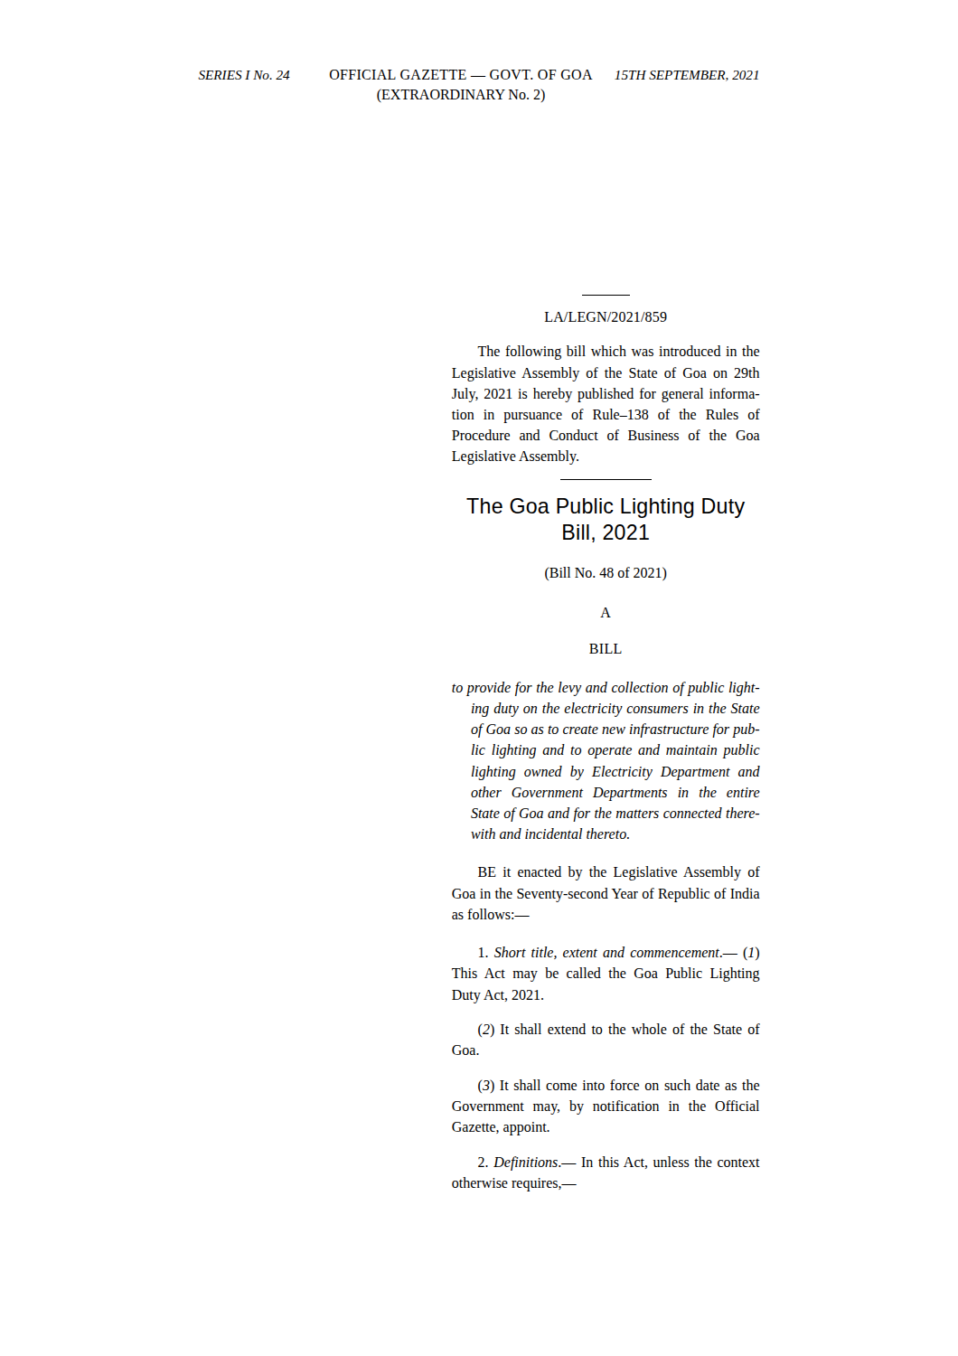SERIES I No. 24
OFFICIAL GAZETTE — GOVT. OF GOA
(EXTRAORDINARY No. 2)
15TH SEPTEMBER, 2021
LA/LEGN/2021/859
The following bill which was introduced in the Legislative Assembly of the State of Goa on 29th July, 2021 is hereby published for general information in pursuance of Rule–138 of the Rules of Procedure and Conduct of Business of the Goa Legislative Assembly.
The Goa Public Lighting Duty
Bill, 2021
(Bill No. 48 of 2021)
A
BILL
to provide for the levy and collection of public lighting duty on the electricity consumers in the State of Goa so as to create new infrastructure for public lighting and to operate and maintain public lighting owned by Electricity Department and other Government Departments in the entire State of Goa and for the matters connected therewith and incidental thereto.
BE it enacted by the Legislative Assembly of Goa in the Seventy-second Year of Republic of India as follows:—
1. Short title, extent and commencement.— (1) This Act may be called the Goa Public Lighting Duty Act, 2021.
(2) It shall extend to the whole of the State of Goa.
(3) It shall come into force on such date as the Government may, by notification in the Official Gazette, appoint.
2. Definitions.— In this Act, unless the context otherwise requires,—